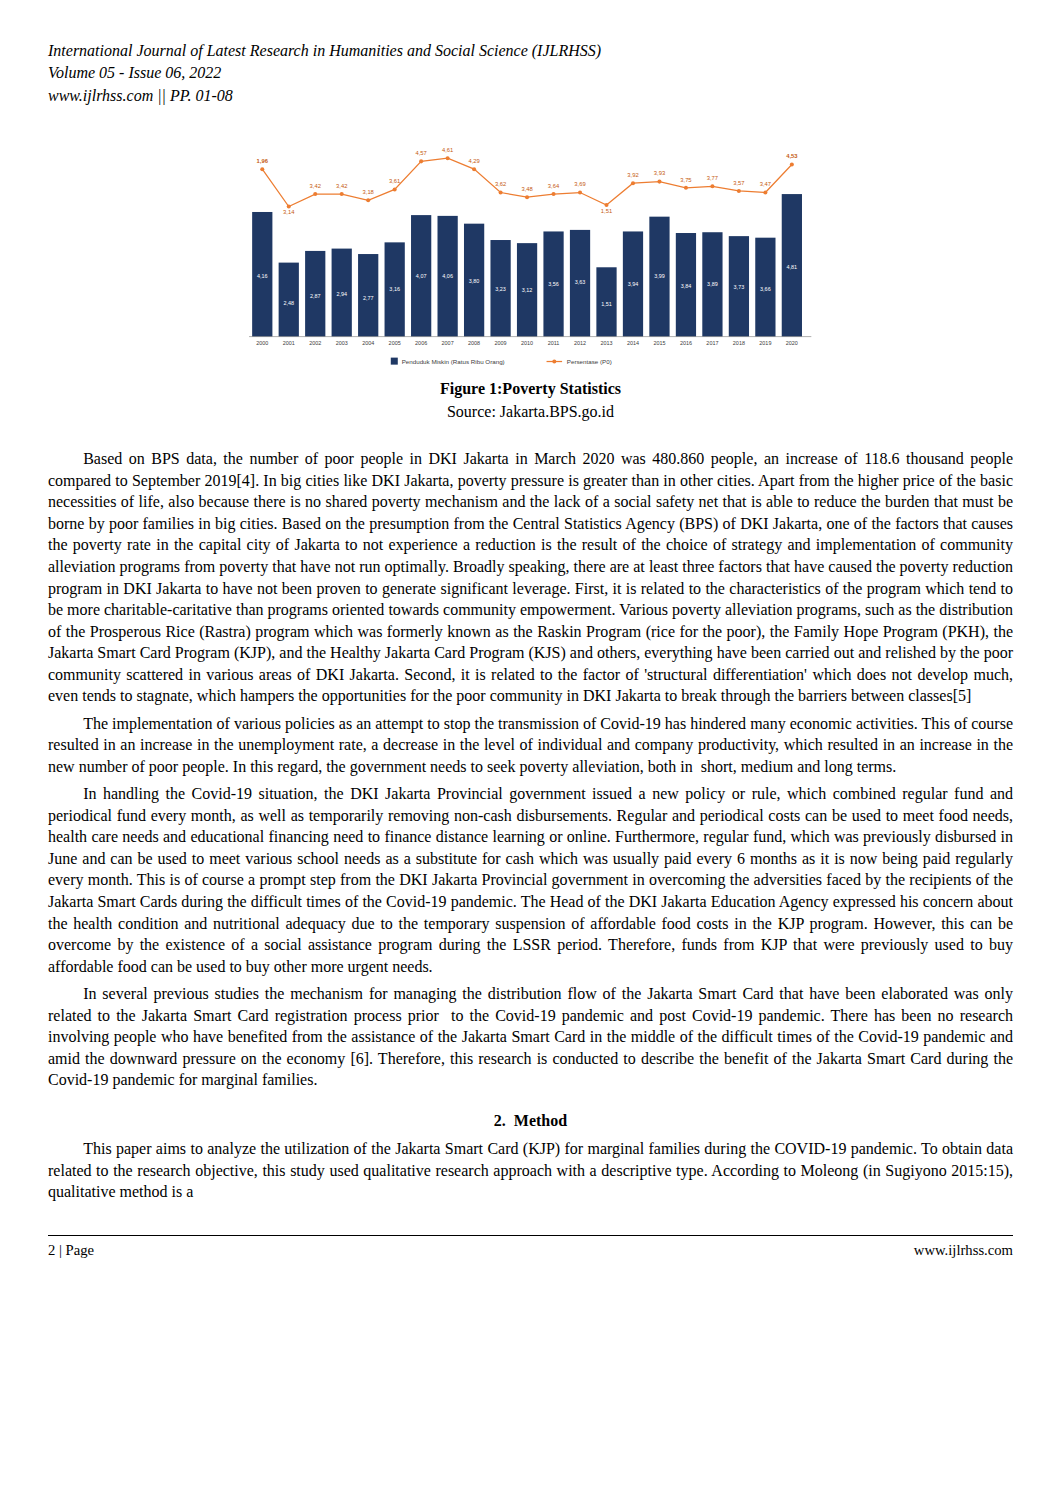International Journal of Latest Research in Humanities and Social Science (IJLRHSS)
Volume 05 - Issue 06, 2022
www.ijlrhss.com || PP. 01-08
4,16 2,48 2,87 2,94 2,77 3,16 4,07 4,06 3,80 3,23 3,12 3,56 3,63 1,51 3,94 3,99 3,84 3,89 3,73 3,66 4,81 1,96 3,14 3,42 3,42 3,18 3,61 4,57 4,61 4,29 3,62 3,48 3,64 3,69 1,51 3,92 3,93 3,75 3,77 3,57 3,47 4,53 2000 2001 2002 2003 2004 2005 2006 2007 2008 2009 2010 2011 2012 2013 2014 2015 2016 2017 2018 2019 2020 Penduduk Miskin (Ratus Ribu Orang) Persentase (P0)
Figure 1:Poverty Statistics
Source: Jakarta.BPS.go.id
Based on BPS data, the number of poor people in DKI Jakarta in March 2020 was 480.860 people, an increase of 118.6 thousand people compared to September 2019[4]. In big cities like DKI Jakarta, poverty pressure is greater than in other cities. Apart from the higher price of the basic necessities of life, also because there is no shared poverty mechanism and the lack of a social safety net that is able to reduce the burden that must be borne by poor families in big cities. Based on the presumption from the Central Statistics Agency (BPS) of DKI Jakarta, one of the factors that causes the poverty rate in the capital city of Jakarta to not experience a reduction is the result of the choice of strategy and implementation of community alleviation programs from poverty that have not run optimally. Broadly speaking, there are at least three factors that have caused the poverty reduction program in DKI Jakarta to have not been proven to generate significant leverage. First, it is related to the characteristics of the program which tend to be more charitable-caritative than programs oriented towards community empowerment. Various poverty alleviation programs, such as the distribution of the Prosperous Rice (Rastra) program which was formerly known as the Raskin Program (rice for the poor), the Family Hope Program (PKH), the Jakarta Smart Card Program (KJP), and the Healthy Jakarta Card Program (KJS) and others, everything have been carried out and relished by the poor community scattered in various areas of DKI Jakarta. Second, it is related to the factor of 'structural differentiation' which does not develop much, even tends to stagnate, which hampers the opportunities for the poor community in DKI Jakarta to break through the barriers between classes[5]
The implementation of various policies as an attempt to stop the transmission of Covid-19 has hindered many economic activities. This of course resulted in an increase in the unemployment rate, a decrease in the level of individual and company productivity, which resulted in an increase in the new number of poor people. In this regard, the government needs to seek poverty alleviation, both in short, medium and long terms.
In handling the Covid-19 situation, the DKI Jakarta Provincial government issued a new policy or rule, which combined regular fund and periodical fund every month, as well as temporarily removing non-cash disbursements. Regular and periodical costs can be used to meet food needs, health care needs and educational financing need to finance distance learning or online. Furthermore, regular fund, which was previously disbursed in June and can be used to meet various school needs as a substitute for cash which was usually paid every 6 months as it is now being paid regularly every month. This is of course a prompt step from the DKI Jakarta Provincial government in overcoming the adversities faced by the recipients of the Jakarta Smart Cards during the difficult times of the Covid-19 pandemic. The Head of the DKI Jakarta Education Agency expressed his concern about the health condition and nutritional adequacy due to the temporary suspension of affordable food costs in the KJP program. However, this can be overcome by the existence of a social assistance program during the LSSR period. Therefore, funds from KJP that were previously used to buy affordable food can be used to buy other more urgent needs.
In several previous studies the mechanism for managing the distribution flow of the Jakarta Smart Card that have been elaborated was only related to the Jakarta Smart Card registration process prior to the Covid-19 pandemic and post Covid-19 pandemic. There has been no research involving people who have benefited from the assistance of the Jakarta Smart Card in the middle of the difficult times of the Covid-19 pandemic and amid the downward pressure on the economy [6]. Therefore, this research is conducted to describe the benefit of the Jakarta Smart Card during the Covid-19 pandemic for marginal families.
2. Method
This paper aims to analyze the utilization of the Jakarta Smart Card (KJP) for marginal families during the COVID-19 pandemic. To obtain data related to the research objective, this study used qualitative research approach with a descriptive type. According to Moleong (in Sugiyono 2015:15), qualitative method is a
2 | Page
www.ijlrhss.com